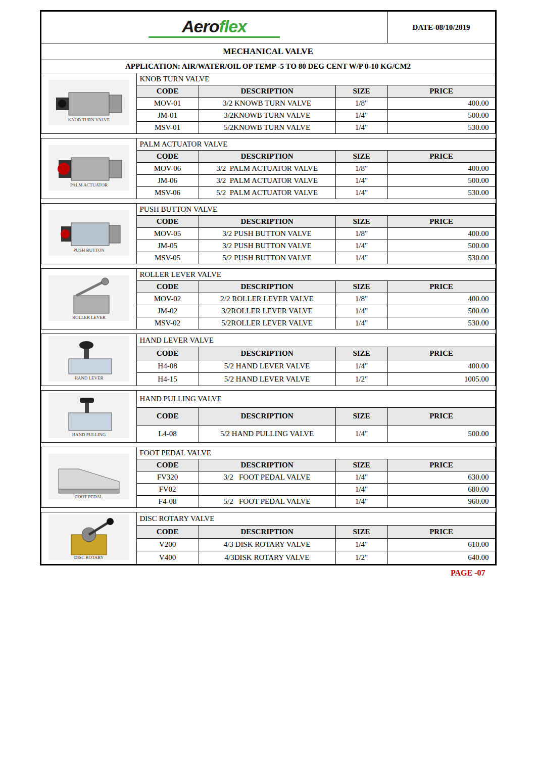| Aero flex | DATE-08/10/2019 |
| MECHANICAL VALVE |
| APPLICATION: AIR/WATER/OIL OP TEMP -5 TO 80 DEG CENT W/P 0-10 KG/CM2 |
| | KNOB TURN VALVE |
| CODE | DESCRIPTION | SIZE | PRICE |
| MOV-01 | 3/2 KNOWB TURN VALVE | 1/8" | 400.00 |
| JM-01 | 3/2KNOWB TURN VALVE | 1/4" | 500.00 |
| MSV-01 | 5/2KNOWB TURN VALVE | 1/4" | 530.00 |
| | PALM ACTUATOR VALVE |
| CODE | DESCRIPTION | SIZE | PRICE |
| MOV-06 | 3/2 PALM ACTUATOR VALVE | 1/8" | 400.00 |
| JM-06 | 3/2 PALM ACTUATOR VALVE | 1/4" | 500.00 |
| MSV-06 | 5/2 PALM ACTUATOR VALVE | 1/4" | 530.00 |
| | PUSH BUTTON VALVE |
| CODE | DESCRIPTION | SIZE | PRICE |
| MOV-05 | 3/2 PUSH BUTTON VALVE | 1/8" | 400.00 |
| JM-05 | 3/2 PUSH BUTTON VALVE | 1/4" | 500.00 |
| MSV-05 | 5/2 PUSH BUTTON VALVE | 1/4" | 530.00 |
| | ROLLER LEVER VALVE |
| CODE | DESCRIPTION | SIZE | PRICE |
| MOV-02 | 2/2 ROLLER LEVER VALVE | 1/8" | 400.00 |
| JM-02 | 3/2ROLLER LEVER VALVE | 1/4" | 500.00 |
| MSV-02 | 5/2ROLLER LEVER VALVE | 1/4" | 530.00 |
| | HAND LEVER VALVE |
| CODE | DESCRIPTION | SIZE | PRICE |
| H4-08 | 5/2 HAND LEVER VALVE | 1/4" | 400.00 |
| H4-15 | 5/2 HAND LEVER VALVE | 1/2" | 1005.00 |
| | HAND PULLING VALVE |
| CODE | DESCRIPTION | SIZE | PRICE |
| L4-08 | 5/2 HAND PULLING VALVE | 1/4" | 500.00 |
| | FOOT PEDAL VALVE |
| CODE | DESCRIPTION | SIZE | PRICE |
| FV320 | 3/2 FOOT PEDAL VALVE | 1/4" | 630.00 |
| FV02 | | 1/4" | 680.00 |
| F4-08 | 5/2 FOOT PEDAL VALVE | 1/4" | 960.00 |
| | DISC ROTARY VALVE |
| CODE | DESCRIPTION | SIZE | PRICE |
| V200 | 4/3 DISK ROTARY VALVE | 1/4" | 610.00 |
| V400 | 4/3DISK ROTARY VALVE | 1/2" | 640.00 |
PAGE -07